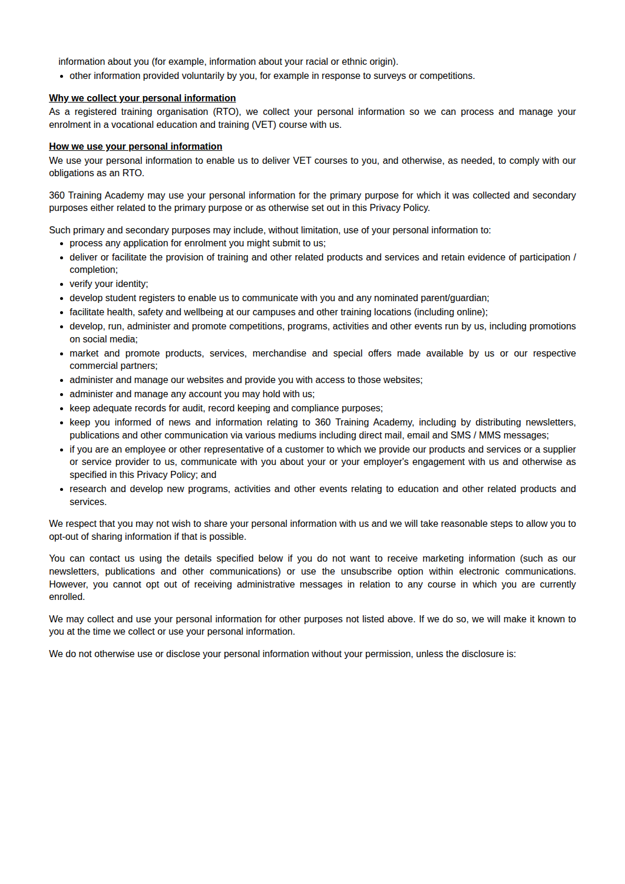information about you (for example, information about your racial or ethnic origin).
other information provided voluntarily by you, for example in response to surveys or competitions.
Why we collect your personal information
As a registered training organisation (RTO), we collect your personal information so we can process and manage your enrolment in a vocational education and training (VET) course with us.
How we use your personal information
We use your personal information to enable us to deliver VET courses to you, and otherwise, as needed, to comply with our obligations as an RTO.
360 Training Academy may use your personal information for the primary purpose for which it was collected and secondary purposes either related to the primary purpose or as otherwise set out in this Privacy Policy.
Such primary and secondary purposes may include, without limitation, use of your personal information to:
process any application for enrolment you might submit to us;
deliver or facilitate the provision of training and other related products and services and retain evidence of participation / completion;
verify your identity;
develop student registers to enable us to communicate with you and any nominated parent/guardian;
facilitate health, safety and wellbeing at our campuses and other training locations (including online);
develop, run, administer and promote competitions, programs, activities and other events run by us, including promotions on social media;
market and promote products, services, merchandise and special offers made available by us or our respective commercial partners;
administer and manage our websites and provide you with access to those websites;
administer and manage any account you may hold with us;
keep adequate records for audit, record keeping and compliance purposes;
keep you informed of news and information relating to 360 Training Academy, including by distributing newsletters, publications and other communication via various mediums including direct mail, email and SMS / MMS messages;
if you are an employee or other representative of a customer to which we provide our products and services or a supplier or service provider to us, communicate with you about your or your employer's engagement with us and otherwise as specified in this Privacy Policy; and
research and develop new programs, activities and other events relating to education and other related products and services.
We respect that you may not wish to share your personal information with us and we will take reasonable steps to allow you to opt-out of sharing information if that is possible.
You can contact us using the details specified below if you do not want to receive marketing information (such as our newsletters, publications and other communications) or use the unsubscribe option within electronic communications. However, you cannot opt out of receiving administrative messages in relation to any course in which you are currently enrolled.
We may collect and use your personal information for other purposes not listed above. If we do so, we will make it known to you at the time we collect or use your personal information.
We do not otherwise use or disclose your personal information without your permission, unless the disclosure is: